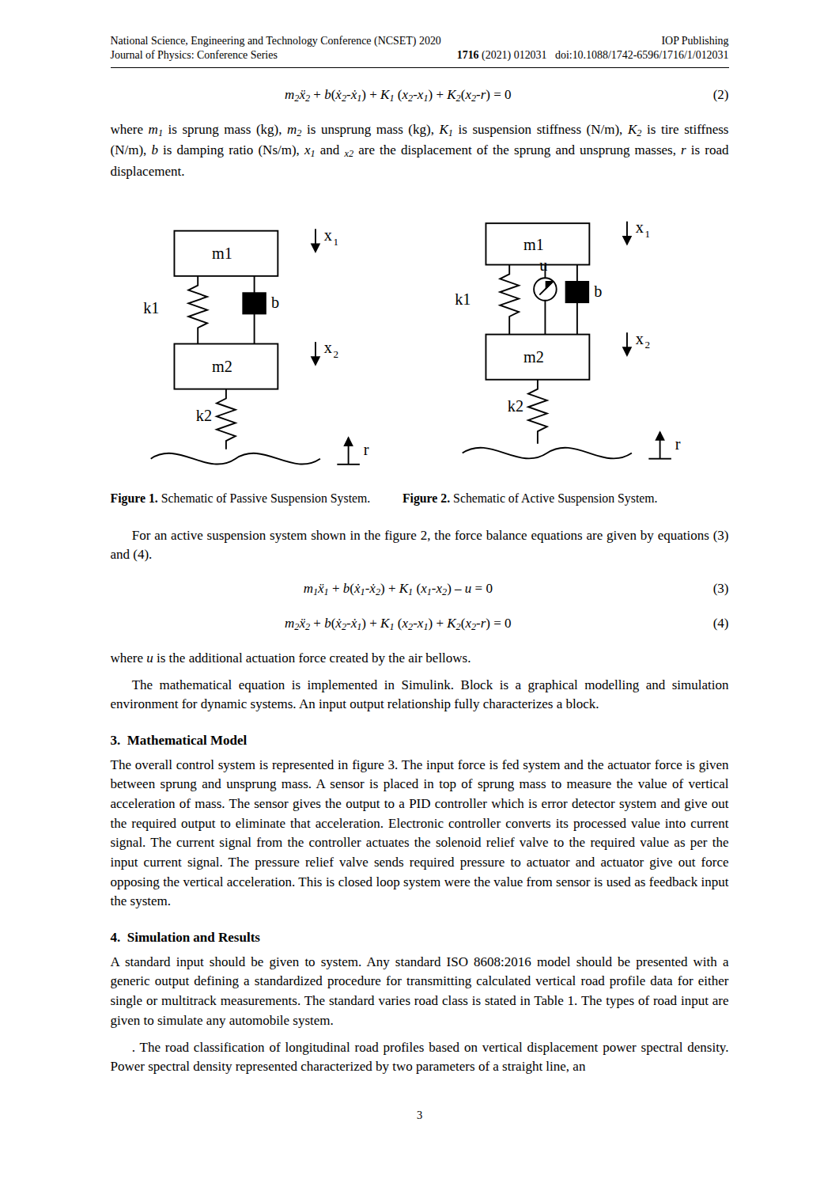National Science, Engineering and Technology Conference (NCSET) 2020 IOP Publishing
Journal of Physics: Conference Series 1716 (2021) 012031 doi:10.1088/1742-6596/1716/1/012031
m2ẍ2 + b(ẋ2-ẋ1) + K1 (x2-x1) + K2(x2-r) = 0 (2)
where m1 is sprung mass (kg), m2 is unsprung mass (kg), K1 is suspension stiffness (N/m), K2 is tire stiffness (N/m), b is damping ratio (Ns/m), x1 and x2 are the displacement of the sprung and unsprung masses, r is road displacement.
m1 m2 k1 k2 b x1 x2 r
m1 m2 k1 k2 u b x1 x2 r
Figure 1. Schematic of Passive Suspension System.
Figure 2. Schematic of Active Suspension System.
For an active suspension system shown in the figure 2, the force balance equations are given by equations (3) and (4).
m1ẍ1 + b(ẋ1-ẋ2) + K1 (x1-x2) – u = 0 (3)
m2ẍ2 + b(ẋ2-ẋ1) + K1 (x2-x1) + K2(x2-r) = 0 (4)
where u is the additional actuation force created by the air bellows.
The mathematical equation is implemented in Simulink. Block is a graphical modelling and simulation environment for dynamic systems. An input output relationship fully characterizes a block.
3. Mathematical Model
The overall control system is represented in figure 3. The input force is fed system and the actuator force is given between sprung and unsprung mass. A sensor is placed in top of sprung mass to measure the value of vertical acceleration of mass. The sensor gives the output to a PID controller which is error detector system and give out the required output to eliminate that acceleration. Electronic controller converts its processed value into current signal. The current signal from the controller actuates the solenoid relief valve to the required value as per the input current signal. The pressure relief valve sends required pressure to actuator and actuator give out force opposing the vertical acceleration. This is closed loop system were the value from sensor is used as feedback input the system.
4. Simulation and Results
A standard input should be given to system. Any standard ISO 8608:2016 model should be presented with a generic output defining a standardized procedure for transmitting calculated vertical road profile data for either single or multitrack measurements. The standard varies road class is stated in Table 1. The types of road input are given to simulate any automobile system.
. The road classification of longitudinal road profiles based on vertical displacement power spectral density. Power spectral density represented characterized by two parameters of a straight line, an
3